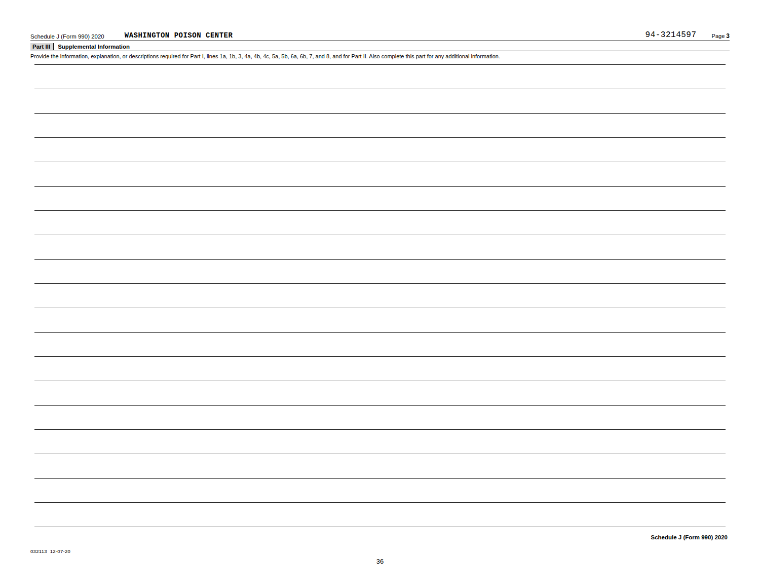Schedule J (Form 990) 2020 WASHINGTON POISON CENTER
94-3214597 Page 3
Part III
Supplemental Information
Provide the information, explanation, or descriptions required for Part I, lines 1a, 1b, 3, 4a, 4b, 4c, 5a, 5b, 6a, 6b, 7, and 8, and for Part II. Also complete this part for any additional information.
Schedule J (Form 990) 2020
032113 12-07-20
36